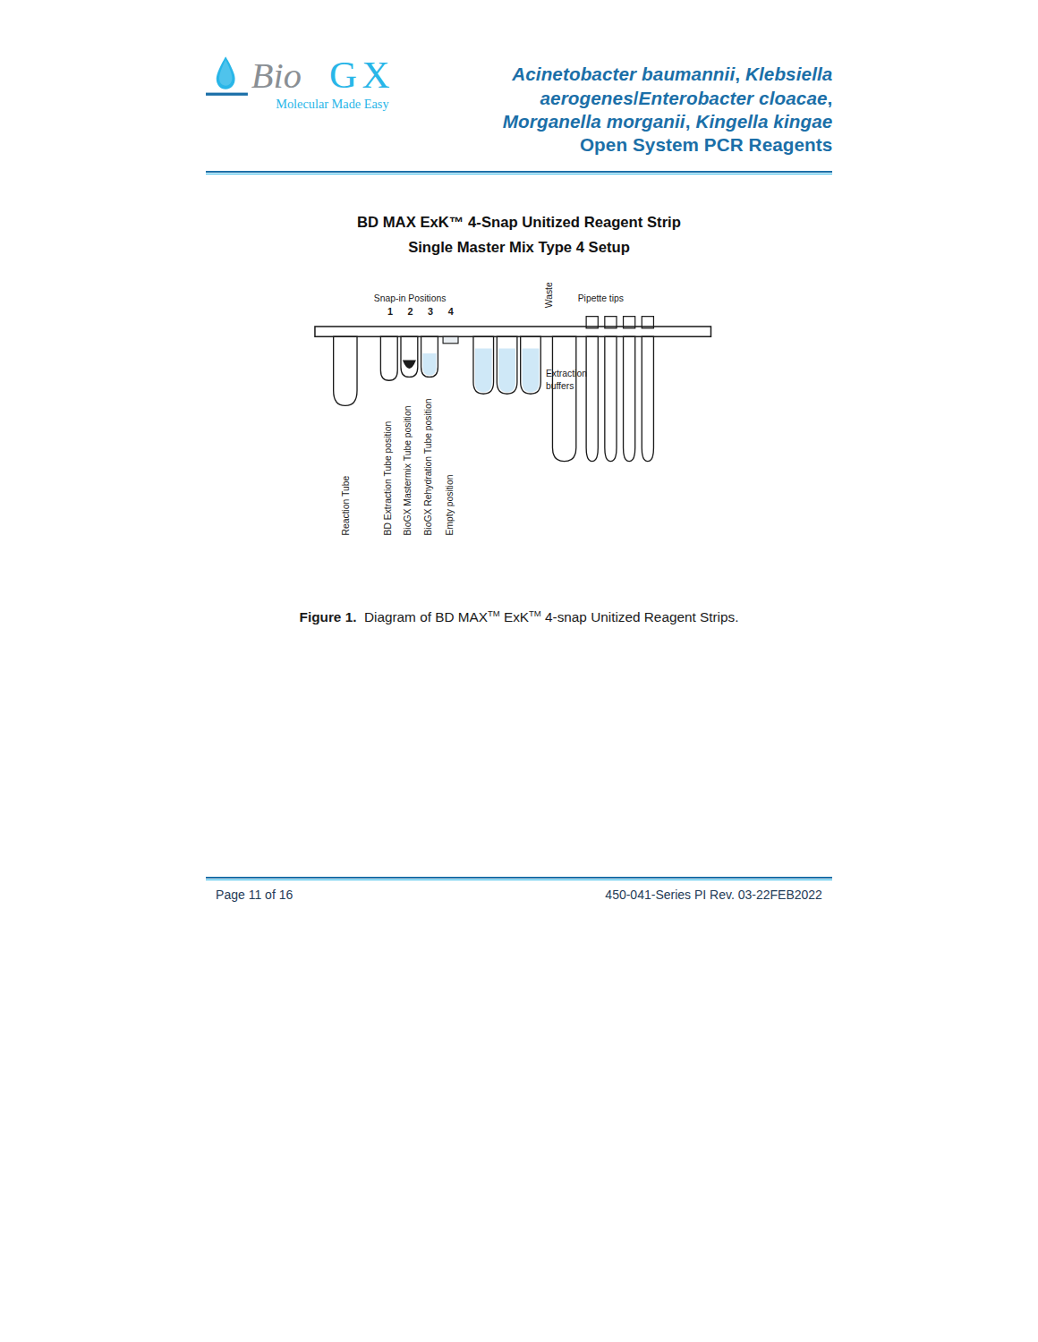Bio G X Molecular Made Easy
Acinetobacter baumannii, Klebsiella aerogenes/Enterobacter cloacae, Morganella morganii, Kingella kingae
Open System PCR Reagents
BD MAX ExK™ 4-Snap Unitized Reagent Strip Single Master Mix Type 4 Setup
Snap-in Positions 1 2 3 4 Waste Pipette tips Extraction buffers Reaction Tube BD Extraction Tube position BioGX Mastermix Tube position BioGX Rehydration Tube position Empty position
Figure 1. Diagram of BD MAXTM ExKTM 4-snap Unitized Reagent Strips.
Page 11 of 16 450-041-Series PI Rev. 03-22FEB2022